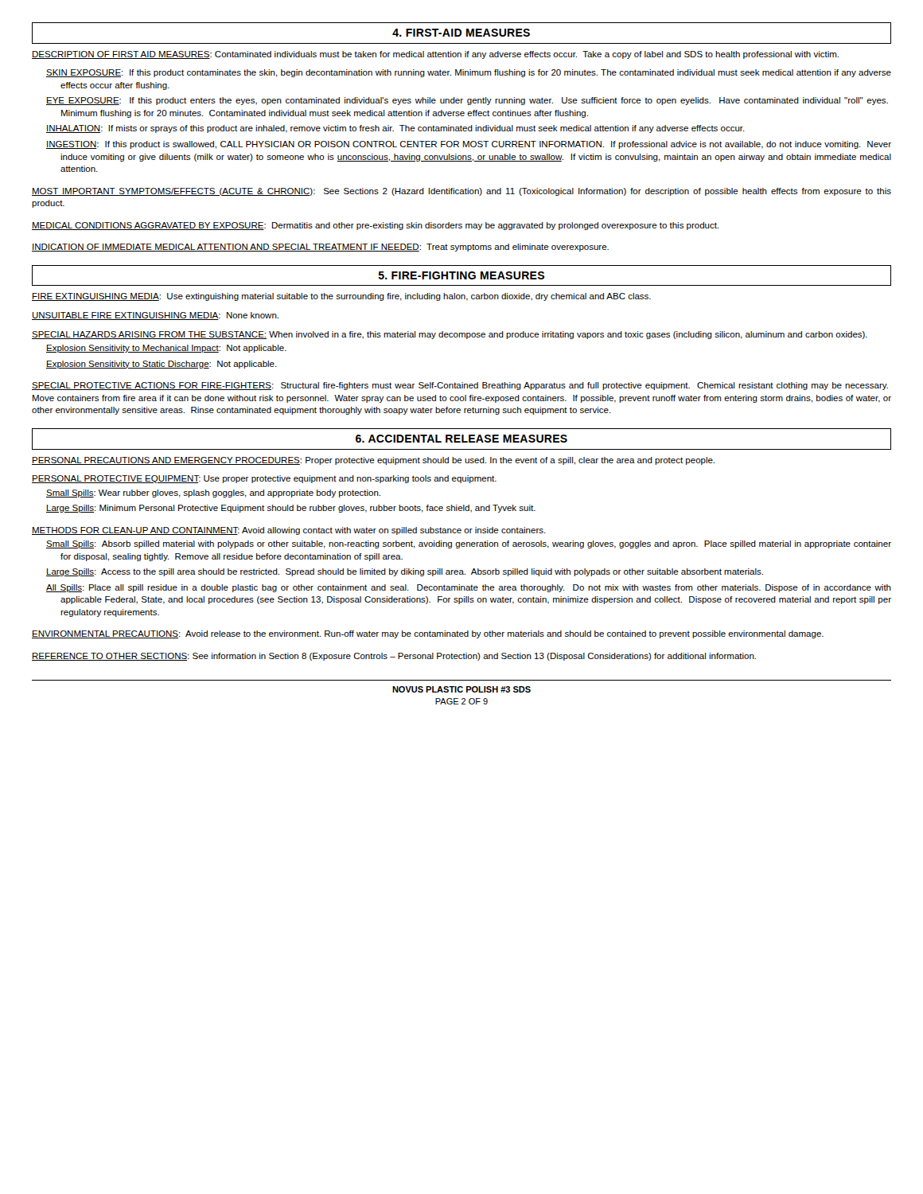4. FIRST-AID MEASURES
DESCRIPTION OF FIRST AID MEASURES: Contaminated individuals must be taken for medical attention if any adverse effects occur. Take a copy of label and SDS to health professional with victim.
SKIN EXPOSURE: If this product contaminates the skin, begin decontamination with running water. Minimum flushing is for 20 minutes. The contaminated individual must seek medical attention if any adverse effects occur after flushing.
EYE EXPOSURE: If this product enters the eyes, open contaminated individual's eyes while under gently running water. Use sufficient force to open eyelids. Have contaminated individual "roll" eyes. Minimum flushing is for 20 minutes. Contaminated individual must seek medical attention if adverse effect continues after flushing.
INHALATION: If mists or sprays of this product are inhaled, remove victim to fresh air. The contaminated individual must seek medical attention if any adverse effects occur.
INGESTION: If this product is swallowed, CALL PHYSICIAN OR POISON CONTROL CENTER FOR MOST CURRENT INFORMATION. If professional advice is not available, do not induce vomiting. Never induce vomiting or give diluents (milk or water) to someone who is unconscious, having convulsions, or unable to swallow. If victim is convulsing, maintain an open airway and obtain immediate medical attention.
MOST IMPORTANT SYMPTOMS/EFFECTS (ACUTE & CHRONIC): See Sections 2 (Hazard Identification) and 11 (Toxicological Information) for description of possible health effects from exposure to this product.
MEDICAL CONDITIONS AGGRAVATED BY EXPOSURE: Dermatitis and other pre-existing skin disorders may be aggravated by prolonged overexposure to this product.
INDICATION OF IMMEDIATE MEDICAL ATTENTION AND SPECIAL TREATMENT IF NEEDED: Treat symptoms and eliminate overexposure.
5. FIRE-FIGHTING MEASURES
FIRE EXTINGUISHING MEDIA: Use extinguishing material suitable to the surrounding fire, including halon, carbon dioxide, dry chemical and ABC class.
UNSUITABLE FIRE EXTINGUISHING MEDIA: None known.
SPECIAL HAZARDS ARISING FROM THE SUBSTANCE: When involved in a fire, this material may decompose and produce irritating vapors and toxic gases (including silicon, aluminum and carbon oxides).
Explosion Sensitivity to Mechanical Impact: Not applicable.
Explosion Sensitivity to Static Discharge: Not applicable.
SPECIAL PROTECTIVE ACTIONS FOR FIRE-FIGHTERS: Structural fire-fighters must wear Self-Contained Breathing Apparatus and full protective equipment. Chemical resistant clothing may be necessary. Move containers from fire area if it can be done without risk to personnel. Water spray can be used to cool fire-exposed containers. If possible, prevent runoff water from entering storm drains, bodies of water, or other environmentally sensitive areas. Rinse contaminated equipment thoroughly with soapy water before returning such equipment to service.
6. ACCIDENTAL RELEASE MEASURES
PERSONAL PRECAUTIONS AND EMERGENCY PROCEDURES: Proper protective equipment should be used. In the event of a spill, clear the area and protect people.
PERSONAL PROTECTIVE EQUIPMENT: Use proper protective equipment and non-sparking tools and equipment.
Small Spills: Wear rubber gloves, splash goggles, and appropriate body protection.
Large Spills: Minimum Personal Protective Equipment should be rubber gloves, rubber boots, face shield, and Tyvek suit.
METHODS FOR CLEAN-UP AND CONTAINMENT: Avoid allowing contact with water on spilled substance or inside containers.
Small Spills: Absorb spilled material with polypads or other suitable, non-reacting sorbent, avoiding generation of aerosols, wearing gloves, goggles and apron. Place spilled material in appropriate container for disposal, sealing tightly. Remove all residue before decontamination of spill area.
Large Spills: Access to the spill area should be restricted. Spread should be limited by diking spill area. Absorb spilled liquid with polypads or other suitable absorbent materials.
All Spills: Place all spill residue in a double plastic bag or other containment and seal. Decontaminate the area thoroughly. Do not mix with wastes from other materials. Dispose of in accordance with applicable Federal, State, and local procedures (see Section 13, Disposal Considerations). For spills on water, contain, minimize dispersion and collect. Dispose of recovered material and report spill per regulatory requirements.
ENVIRONMENTAL PRECAUTIONS: Avoid release to the environment. Run-off water may be contaminated by other materials and should be contained to prevent possible environmental damage.
REFERENCE TO OTHER SECTIONS: See information in Section 8 (Exposure Controls – Personal Protection) and Section 13 (Disposal Considerations) for additional information.
NOVUS PLASTIC POLISH #3 SDS
PAGE 2 OF 9